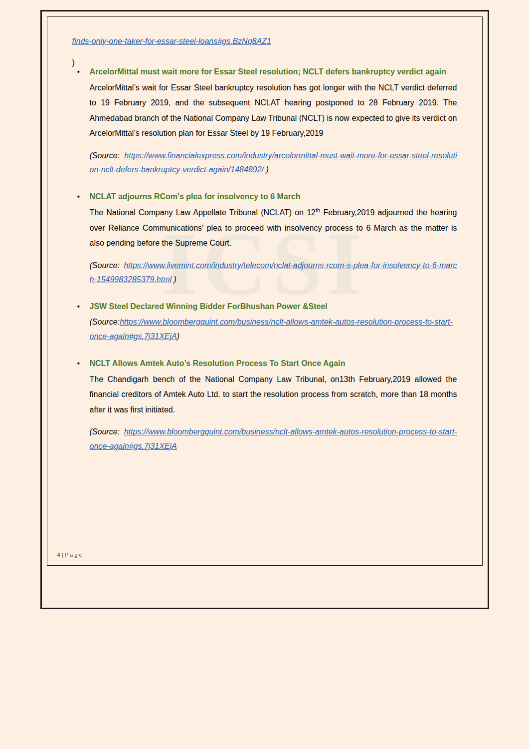ICSI
finds-only-one-taker-for-essar-steel-loans#gs.BzNq8AZ1)
ArcelorMittal must wait more for Essar Steel resolution; NCLT defers bankruptcy verdict again
ArcelorMittal’s wait for Essar Steel bankruptcy resolution has got longer with the NCLT verdict deferred to 19 February 2019, and the subsequent NCLAT hearing postponed to 28 February 2019. The Ahmedabad branch of the National Company Law Tribunal (NCLT) is now expected to give its verdict on ArcelorMittal’s resolution plan for Essar Steel by 19 February,2019
(Source: https://www.financialexpress.com/industry/arcelormittal-must-wait-more-for-essar-steel-resolution-nclt-defers-bankruptcy-verdict-again/1484892/ )
NCLAT adjourns RCom's plea for insolvency to 6 March
The National Company Law Appellate Tribunal (NCLAT) on 12th February,2019 adjourned the hearing over Reliance Communications' plea to proceed with insolvency process to 6 March as the matter is also pending before the Supreme Court.
(Source: https://www.livemint.com/industry/telecom/nclat-adjourns-rcom-s-plea-for-insolvency-to-6-march-1549983285379.html )
JSW Steel Declared Winning Bidder ForBhushan Power &Steel
(Source:https://www.bloombergquint.com/business/nclt-allows-amtek-autos-resolution-process-to-start-once-again#gs.7j31XEjA)
NCLT Allows Amtek Auto’s Resolution Process To Start Once Again
The Chandigarh bench of the National Company Law Tribunal, on13th February,2019 allowed the financial creditors of Amtek Auto Ltd. to start the resolution process from scratch, more than 18 months after it was first initiated.
(Source: https://www.bloombergquint.com/business/nclt-allows-amtek-autos-resolution-process-to-start-once-again#gs.7j31XEjA
4 | P a g e